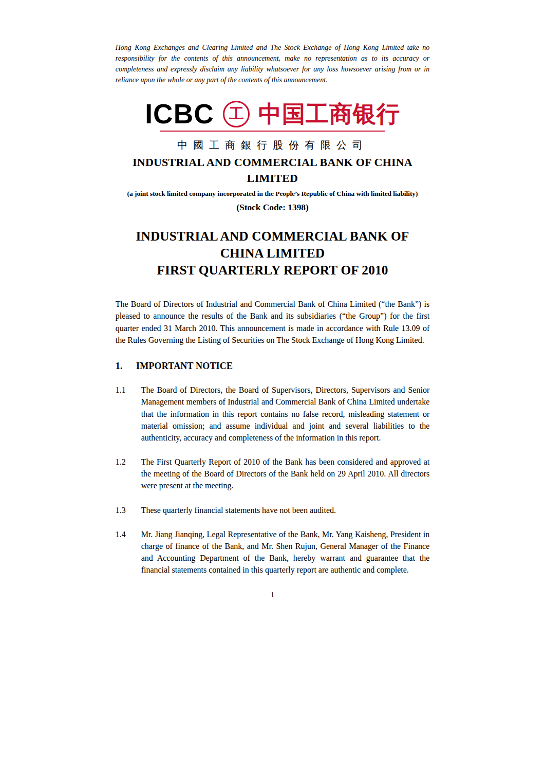Hong Kong Exchanges and Clearing Limited and The Stock Exchange of Hong Kong Limited take no responsibility for the contents of this announcement, make no representation as to its accuracy or completeness and expressly disclaim any liability whatsoever for any loss howsoever arising from or in reliance upon the whole or any part of the contents of this announcement.
ICBC 工 中国工商银行
中國工商銀行股份有限公司
INDUSTRIAL AND COMMERCIAL BANK OF CHINA LIMITED
(a joint stock limited company incorporated in the People’s Republic of China with limited liability)
(Stock Code: 1398)
INDUSTRIAL AND COMMERCIAL BANK OF CHINA LIMITED
FIRST QUARTERLY REPORT OF 2010
The Board of Directors of Industrial and Commercial Bank of China Limited (“the Bank”) is pleased to announce the results of the Bank and its subsidiaries (“the Group”) for the first quarter ended 31 March 2010. This announcement is made in accordance with Rule 13.09 of the Rules Governing the Listing of Securities on The Stock Exchange of Hong Kong Limited.
1. IMPORTANT NOTICE
1.1
The Board of Directors, the Board of Supervisors, Directors, Supervisors and Senior Management members of Industrial and Commercial Bank of China Limited undertake that the information in this report contains no false record, misleading statement or material omission; and assume individual and joint and several liabilities to the authenticity, accuracy and completeness of the information in this report.
1.2
The First Quarterly Report of 2010 of the Bank has been considered and approved at the meeting of the Board of Directors of the Bank held on 29 April 2010. All directors were present at the meeting.
1.3
These quarterly financial statements have not been audited.
1.4
Mr. Jiang Jianqing, Legal Representative of the Bank, Mr. Yang Kaisheng, President in charge of finance of the Bank, and Mr. Shen Rujun, General Manager of the Finance and Accounting Department of the Bank, hereby warrant and guarantee that the financial statements contained in this quarterly report are authentic and complete.
1